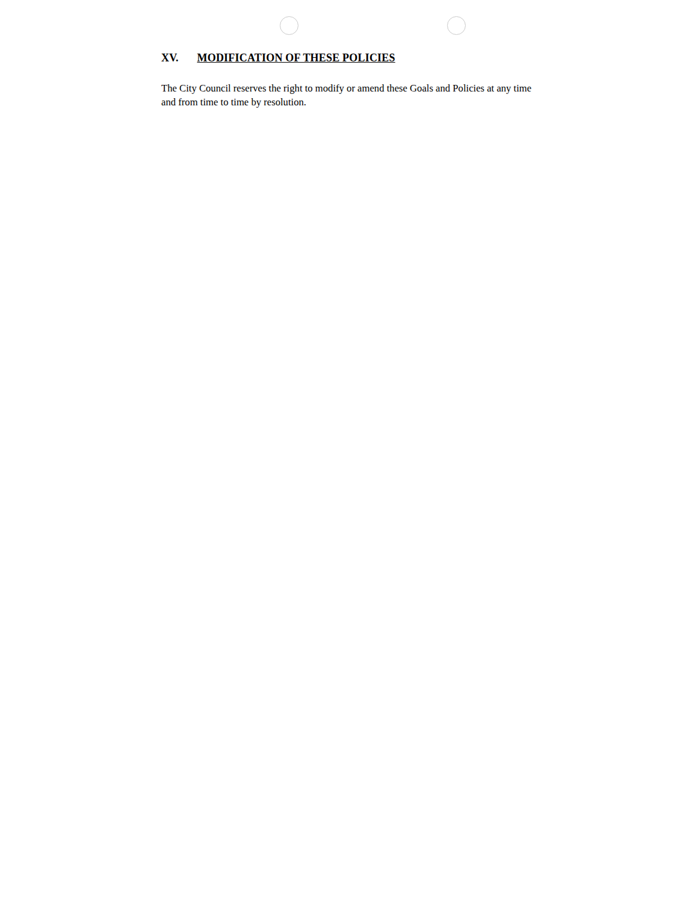XV. MODIFICATION OF THESE POLICIES
The City Council reserves the right to modify or amend these Goals and Policies at any time and from time to time by resolution.